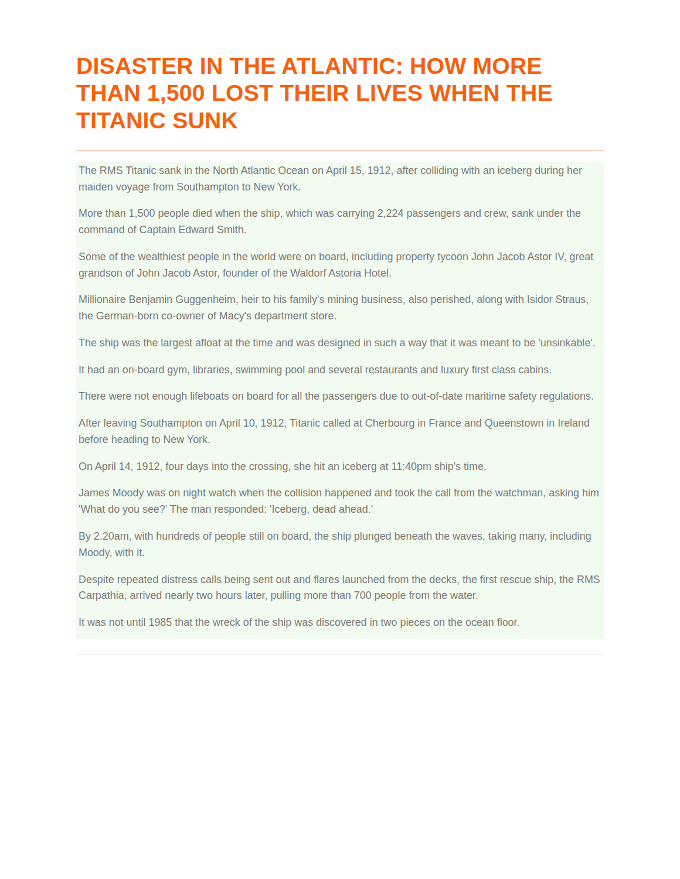Disaster in the Atlantic: How more than 1,500 lost their lives when the Titanic sunk
The RMS Titanic sank in the North Atlantic Ocean on April 15, 1912, after colliding with an iceberg during her maiden voyage from Southampton to New York.
More than 1,500 people died when the ship, which was carrying 2,224 passengers and crew, sank under the command of Captain Edward Smith.
Some of the wealthiest people in the world were on board, including property tycoon John Jacob Astor IV, great grandson of John Jacob Astor, founder of the Waldorf Astoria Hotel.
Millionaire Benjamin Guggenheim, heir to his family's mining business, also perished, along with Isidor Straus, the German-born co-owner of Macy's department store.
The ship was the largest afloat at the time and was designed in such a way that it was meant to be 'unsinkable'.
It had an on-board gym, libraries, swimming pool and several restaurants and luxury first class cabins.
There were not enough lifeboats on board for all the passengers due to out-of-date maritime safety regulations.
After leaving Southampton on April 10, 1912, Titanic called at Cherbourg in France and Queenstown in Ireland before heading to New York.
On April 14, 1912, four days into the crossing, she hit an iceberg at 11:40pm ship's time.
James Moody was on night watch when the collision happened and took the call from the watchman, asking him 'What do you see?' The man responded: 'Iceberg, dead ahead.'
By 2.20am, with hundreds of people still on board, the ship plunged beneath the waves, taking many, including Moody, with it.
Despite repeated distress calls being sent out and flares launched from the decks, the first rescue ship, the RMS Carpathia, arrived nearly two hours later, pulling more than 700 people from the water.
It was not until 1985 that the wreck of the ship was discovered in two pieces on the ocean floor.